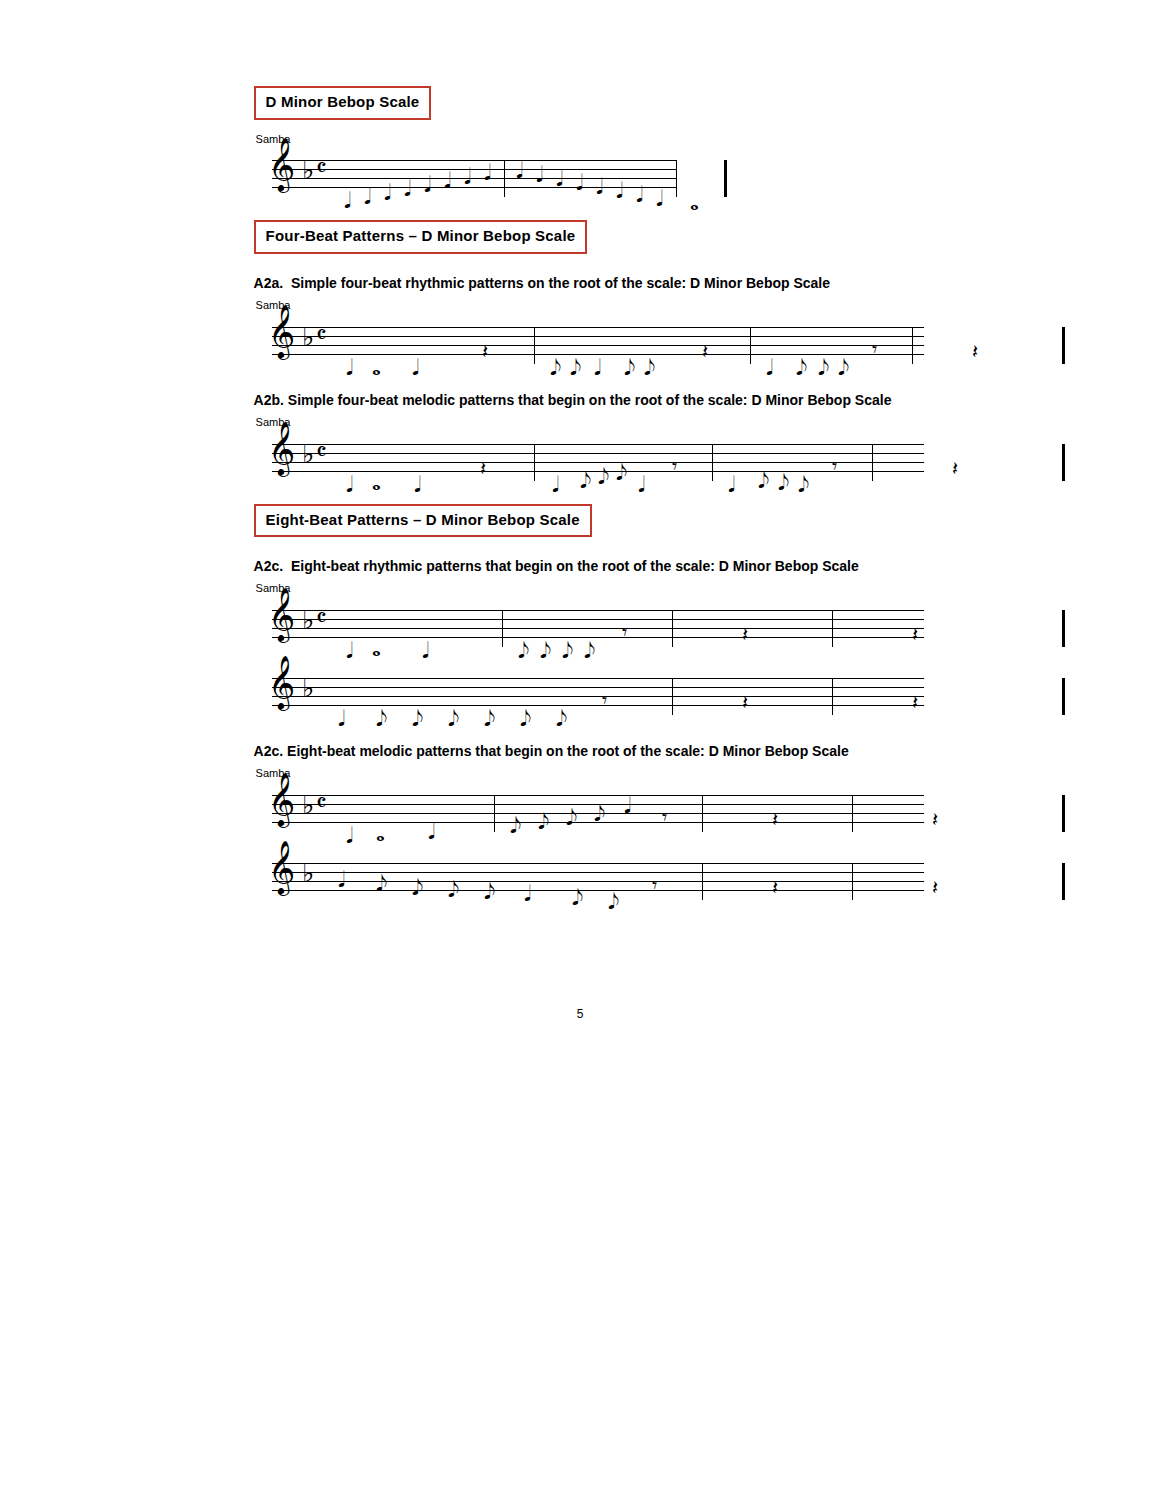D Minor Bebop Scale
Samba
𝄞 ♭ 𝄴 𝅘𝅥 𝅘𝅥 𝅘𝅥 𝅘𝅥 𝅘𝅥 𝅘𝅥 𝅘𝅥 𝅘𝅥 𝅘𝅥 𝅘𝅥 𝅘𝅥 𝅘𝅥 𝅘𝅥 𝅘𝅥 𝅘𝅥 𝅘𝅥 𝅝
Four-Beat Patterns – D Minor Bebop Scale
A2a. Simple four-beat rhythmic patterns on the root of the scale: D Minor Bebop Scale
Samba
𝄞 ♭ 𝄴 𝅘𝅥 𝅝 𝅘𝅥 𝄽 𝅘𝅥𝅮 𝅘𝅥𝅮 𝅘𝅥 𝅘𝅥𝅮 𝅘𝅥𝅮 𝄽 𝅘𝅥 𝅘𝅥𝅮 𝅘𝅥𝅮 𝅘𝅥𝅮 𝄾 𝄽
A2b. Simple four-beat melodic patterns that begin on the root of the scale: D Minor Bebop Scale
Samba
𝄞 ♭ 𝄴 𝅘𝅥 𝅝 𝅘𝅥 𝄽 𝅘𝅥 𝅘𝅥𝅮 𝅘𝅥𝅮 𝅘𝅥𝅮 𝅘𝅥 𝄾 𝅘𝅥 𝅘𝅥𝅮 𝅘𝅥𝅮 𝅘𝅥𝅮 𝄾 𝄽
Eight-Beat Patterns – D Minor Bebop Scale
A2c. Eight-beat rhythmic patterns that begin on the root of the scale: D Minor Bebop Scale
Samba
𝄞 ♭ 𝄴 𝅘𝅥 𝅝 𝅘𝅥 𝅘𝅥𝅮 𝅘𝅥𝅮 𝅘𝅥𝅮 𝅘𝅥𝅮 𝄾 𝄽 𝄽
𝄞 ♭ 𝅘𝅥 𝅘𝅥𝅮 𝅘𝅥𝅮 𝅘𝅥𝅮 𝅘𝅥𝅮 𝅘𝅥𝅮 𝅘𝅥𝅮 𝄾 𝄽 𝄽
A2c. Eight-beat melodic patterns that begin on the root of the scale: D Minor Bebop Scale
Samba
𝄞 ♭ 𝄴 𝅘𝅥 𝅝 𝅘𝅥 𝅘𝅥𝅮 𝅘𝅥𝅮 𝅘𝅥𝅮 𝅘𝅥𝅮 𝅘𝅥 𝄾 𝄽 𝄽
𝄞 ♭ 𝅘𝅥 𝅘𝅥𝅮 𝅘𝅥𝅮 𝅘𝅥𝅮 𝅘𝅥𝅮 𝅘𝅥 𝅘𝅥𝅮 𝅘𝅥𝅮 𝄾 𝄽 𝄽
5